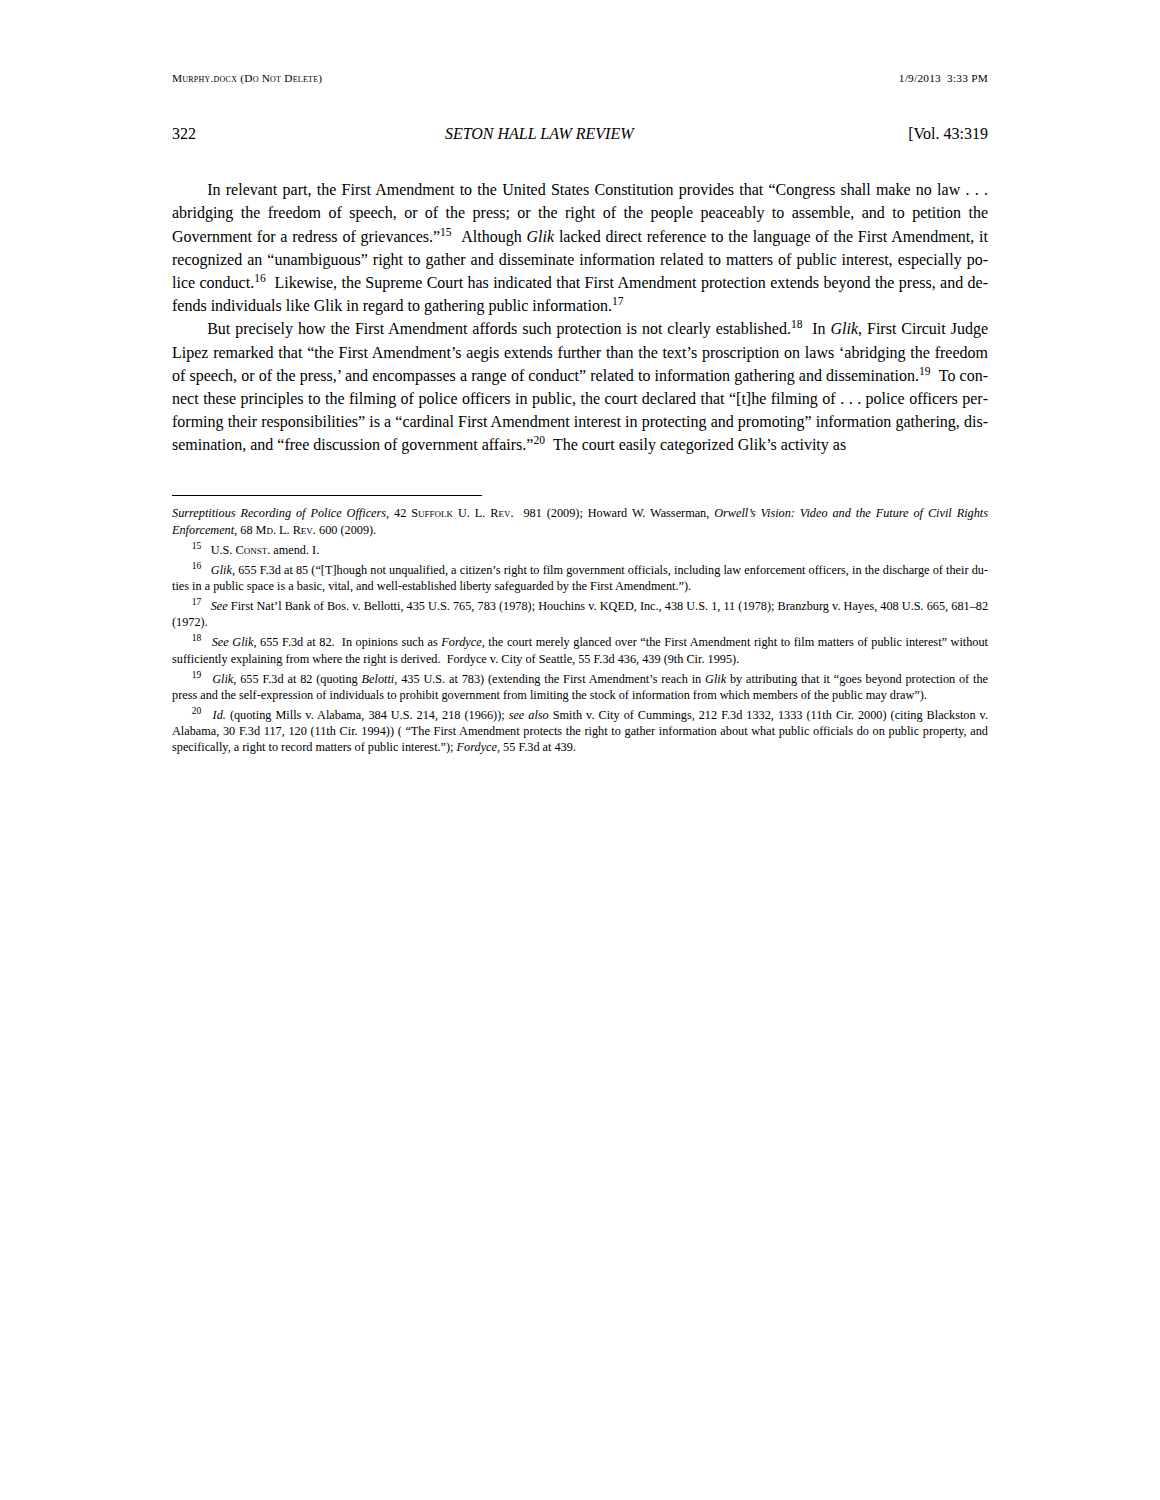Murphy.docx (Do Not Delete) 1/9/2013 3:33 PM
322 SETON HALL LAW REVIEW [Vol. 43:319
In relevant part, the First Amendment to the United States Constitution provides that “Congress shall make no law . . . abridging the freedom of speech, or of the press; or the right of the people peaceably to assemble, and to petition the Government for a redress of grievances.”15 Although Glik lacked direct reference to the language of the First Amendment, it recognized an “unambiguous” right to gather and disseminate information related to matters of public interest, especially police conduct.16 Likewise, the Supreme Court has indicated that First Amendment protection extends beyond the press, and defends individuals like Glik in regard to gathering public information.17
But precisely how the First Amendment affords such protection is not clearly established.18 In Glik, First Circuit Judge Lipez remarked that “the First Amendment’s aegis extends further than the text’s proscription on laws ‘abridging the freedom of speech, or of the press,’ and encompasses a range of conduct” related to information gathering and dissemination.19 To connect these principles to the filming of police officers in public, the court declared that “[t]he filming of . . . police officers performing their responsibilities” is a “cardinal First Amendment interest in protecting and promoting” information gathering, dissemination, and “free discussion of government affairs.”20 The court easily categorized Glik’s activity as
Surreptitious Recording of Police Officers, 42 Suffolk U. L. Rev. 981 (2009); Howard W. Wasserman, Orwell’s Vision: Video and the Future of Civil Rights Enforcement, 68 Md. L. Rev. 600 (2009).
15 U.S. Const. amend. I.
16 Glik, 655 F.3d at 85 (“[T]hough not unqualified, a citizen’s right to film government officials, including law enforcement officers, in the discharge of their duties in a public space is a basic, vital, and well-established liberty safeguarded by the First Amendment.”).
17 See First Nat’l Bank of Bos. v. Bellotti, 435 U.S. 765, 783 (1978); Houchins v. KQED, Inc., 438 U.S. 1, 11 (1978); Branzburg v. Hayes, 408 U.S. 665, 681–82 (1972).
18 See Glik, 655 F.3d at 82. In opinions such as Fordyce, the court merely glanced over “the First Amendment right to film matters of public interest” without sufficiently explaining from where the right is derived. Fordyce v. City of Seattle, 55 F.3d 436, 439 (9th Cir. 1995).
19 Glik, 655 F.3d at 82 (quoting Belotti, 435 U.S. at 783) (extending the First Amendment’s reach in Glik by attributing that it “goes beyond protection of the press and the self-expression of individuals to prohibit government from limiting the stock of information from which members of the public may draw”).
20 Id. (quoting Mills v. Alabama, 384 U.S. 214, 218 (1966)); see also Smith v. City of Cummings, 212 F.3d 1332, 1333 (11th Cir. 2000) (citing Blackston v. Alabama, 30 F.3d 117, 120 (11th Cir. 1994)) ( “The First Amendment protects the right to gather information about what public officials do on public property, and specifically, a right to record matters of public interest.”); Fordyce, 55 F.3d at 439.